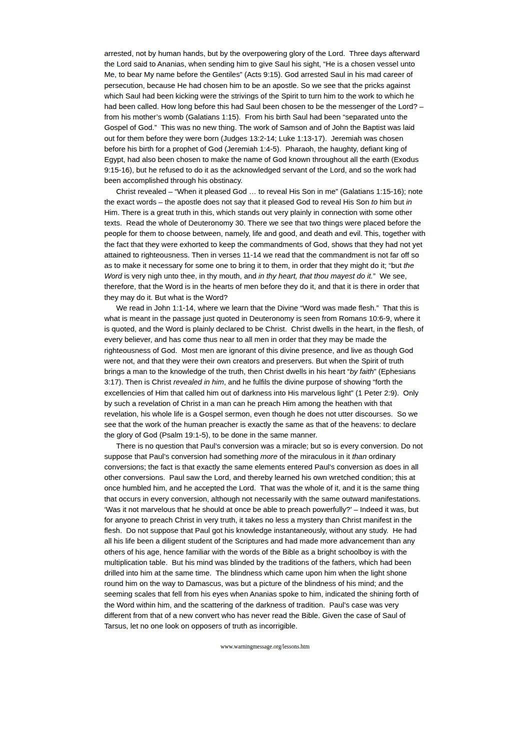arrested, not by human hands, but by the overpowering glory of the Lord. Three days afterward the Lord said to Ananias, when sending him to give Saul his sight, “He is a chosen vessel unto Me, to bear My name before the Gentiles” (Acts 9:15). God arrested Saul in his mad career of persecution, because He had chosen him to be an apostle. So we see that the pricks against which Saul had been kicking were the strivings of the Spirit to turn him to the work to which he had been called. How long before this had Saul been chosen to be the messenger of the Lord? – from his mother’s womb (Galatians 1:15). From his birth Saul had been “separated unto the Gospel of God.” This was no new thing. The work of Samson and of John the Baptist was laid out for them before they were born (Judges 13:2-14; Luke 1:13-17). Jeremiah was chosen before his birth for a prophet of God (Jeremiah 1:4-5). Pharaoh, the haughty, defiant king of Egypt, had also been chosen to make the name of God known throughout all the earth (Exodus 9:15-16), but he refused to do it as the acknowledged servant of the Lord, and so the work had been accomplished through his obstinacy.
Christ revealed – “When it pleased God … to reveal His Son in me” (Galatians 1:15-16); note the exact words – the apostle does not say that it pleased God to reveal His Son to him but in Him. There is a great truth in this, which stands out very plainly in connection with some other texts. Read the whole of Deuteronomy 30. There we see that two things were placed before the people for them to choose between, namely, life and good, and death and evil. This, together with the fact that they were exhorted to keep the commandments of God, shows that they had not yet attained to righteousness. Then in verses 11-14 we read that the commandment is not far off so as to make it necessary for some one to bring it to them, in order that they might do it; “but the Word is very nigh unto thee, in thy mouth, and in thy heart, that thou mayest do it.” We see, therefore, that the Word is in the hearts of men before they do it, and that it is there in order that they may do it. But what is the Word?
We read in John 1:1-14, where we learn that the Divine “Word was made flesh.” That this is what is meant in the passage just quoted in Deuteronomy is seen from Romans 10:6-9, where it is quoted, and the Word is plainly declared to be Christ. Christ dwells in the heart, in the flesh, of every believer, and has come thus near to all men in order that they may be made the righteousness of God. Most men are ignorant of this divine presence, and live as though God were not, and that they were their own creators and preservers. But when the Spirit of truth brings a man to the knowledge of the truth, then Christ dwells in his heart “by faith” (Ephesians 3:17). Then is Christ revealed in him, and he fulfils the divine purpose of showing “forth the excellencies of Him that called him out of darkness into His marvelous light” (1 Peter 2:9). Only by such a revelation of Christ in a man can he preach Him among the heathen with that revelation, his whole life is a Gospel sermon, even though he does not utter discourses. So we see that the work of the human preacher is exactly the same as that of the heavens: to declare the glory of God (Psalm 19:1-5), to be done in the same manner.
There is no question that Paul’s conversion was a miracle; but so is every conversion. Do not suppose that Paul’s conversion had something more of the miraculous in it than ordinary conversions; the fact is that exactly the same elements entered Paul’s conversion as does in all other conversions. Paul saw the Lord, and thereby learned his own wretched condition; this at once humbled him, and he accepted the Lord. That was the whole of it, and it is the same thing that occurs in every conversion, although not necessarily with the same outward manifestations. ‘Was it not marvelous that he should at once be able to preach powerfully?’ – Indeed it was, but for anyone to preach Christ in very truth, it takes no less a mystery than Christ manifest in the flesh. Do not suppose that Paul got his knowledge instantaneously, without any study. He had all his life been a diligent student of the Scriptures and had made more advancement than any others of his age, hence familiar with the words of the Bible as a bright schoolboy is with the multiplication table. But his mind was blinded by the traditions of the fathers, which had been drilled into him at the same time. The blindness which came upon him when the light shone round him on the way to Damascus, was but a picture of the blindness of his mind; and the seeming scales that fell from his eyes when Ananias spoke to him, indicated the shining forth of the Word within him, and the scattering of the darkness of tradition. Paul’s case was very different from that of a new convert who has never read the Bible. Given the case of Saul of Tarsus, let no one look on opposers of truth as incorrigible.
www.warningmessage.org/lessons.htm